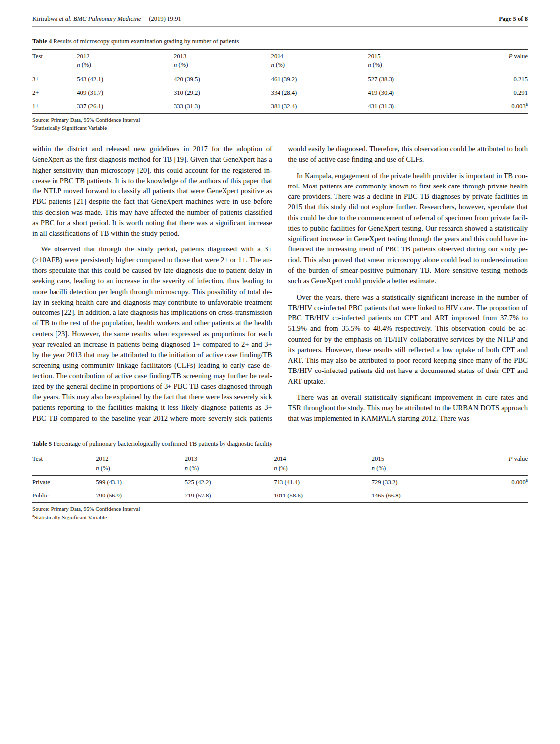Kirirabwa et al. BMC Pulmonary Medicine (2019) 19:91
Page 5 of 8
Table 4 Results of microscopy sputum examination grading by number of patients
| Test | 2012 n (%) | 2013 n (%) | 2014 n (%) | 2015 n (%) | P value |
| --- | --- | --- | --- | --- | --- |
| 3+ | 543 (42.1) | 420 (39.5) | 461 (39.2) | 527 (38.3) | 0.215 |
| 2+ | 409 (31.7) | 310 (29.2) | 334 (28.4) | 419 (30.4) | 0.291 |
| 1+ | 337 (26.1) | 333 (31.3) | 381 (32.4) | 431 (31.3) | 0.003 a |
Source: Primary Data, 95% Confidence Interval
aStatistically Significant Variable
within the district and released new guidelines in 2017 for the adoption of GeneXpert as the first diagnosis method for TB [19]. Given that GeneXpert has a higher sensitivity than microscopy [20], this could account for the registered increase in PBC TB pattients. It is to the knowledge of the authors of this paper that the NTLP moved forward to classify all patients that were GeneXpert positive as PBC patients [21] despite the fact that GeneXpert machines were in use before this decision was made. This may have affected the number of patients classified as PBC for a short period. It is worth noting that there was a significant increase in all classifications of TB within the study period.
We observed that through the study period, patients diagnosed with a 3+ (>10AFB) were persistently higher compared to those that were 2+ or 1+. The authors speculate that this could be caused by late diagnosis due to patient delay in seeking care, leading to an increase in the severity of infection, thus leading to more bacilli detection per length through microscopy. This possibility of total delay in seeking health care and diagnosis may contribute to unfavorable treatment outcomes [22]. In addition, a late diagnosis has implications on cross-transmission of TB to the rest of the population, health workers and other patients at the health centers [23]. However, the same results when expressed as proportions for each year revealed an increase in patients being diagnosed 1+ compared to 2+ and 3+ by the year 2013 that may be attributed to the initiation of active case finding/TB screening using community linkage facilitators (CLFs) leading to early case detection. The contribution of active case finding/TB screening may further be realized by the general decline in proportions of 3+ PBC TB cases diagnosed through the years. This may also be explained by the fact that there were less severely sick patients reporting to the facilities making it less likely diagnose patients as 3+ PBC TB compared to the baseline year 2012 where more severely sick patients would easily be diagnosed. Therefore, this observation could be attributed to both the use of active case finding and use of CLFs.
In Kampala, engagement of the private health provider is important in TB control. Most patients are commonly known to first seek care through private health care providers. There was a decline in PBC TB diagnoses by private facilities in 2015 that this study did not explore further. Researchers, however, speculate that this could be due to the commencement of referral of specimen from private facilities to public facilities for GeneXpert testing. Our research showed a statistically significant increase in GeneXpert testing through the years and this could have influenced the increasing trend of PBC TB patients observed during our study period. This also proved that smear microscopy alone could lead to underestimation of the burden of smear-positive pulmonary TB. More sensitive testing methods such as GeneXpert could provide a better estimate.
Over the years, there was a statistically significant increase in the number of TB/HIV co-infected PBC patients that were linked to HIV care. The proportion of PBC TB/HIV co-infected patients on CPT and ART improved from 37.7% to 51.9% and from 35.5% to 48.4% respectively. This observation could be accounted for by the emphasis on TB/HIV collaborative services by the NTLP and its partners. However, these results still reflected a low uptake of both CPT and ART. This may also be attributed to poor record keeping since many of the PBC TB/HIV co-infected patients did not have a documented status of their CPT and ART uptake.
There was an overall statistically significant improvement in cure rates and TSR throughout the study. This may be attributed to the URBAN DOTS approach that was implemented in KAMPALA starting 2012. There was
Table 5 Percentage of pulmonary bacteriologically confirmed TB patients by diagnostic facility
| Test | 2012 n (%) | 2013 n (%) | 2014 n (%) | 2015 n (%) | P value |
| --- | --- | --- | --- | --- | --- |
| Private | 599 (43.1) | 525 (42.2) | 713 (41.4) | 729 (33.2) | 0.000 a |
| Public | 790 (56.9) | 719 (57.8) | 1011 (58.6) | 1465 (66.8) | |
Source: Primary Data, 95% Confidence Interval
aStatistically Significant Variable